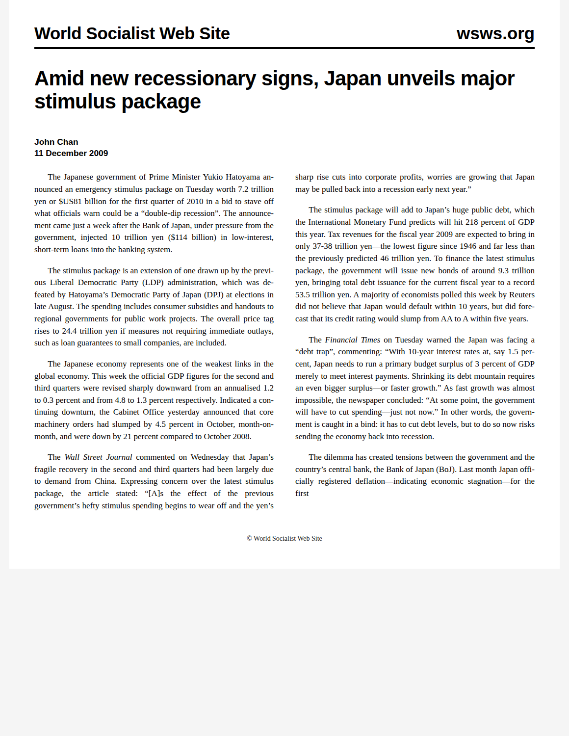World Socialist Web Site
wsws.org
Amid new recessionary signs, Japan unveils major stimulus package
John Chan 11 December 2009
The Japanese government of Prime Minister Yukio Hatoyama announced an emergency stimulus package on Tuesday worth 7.2 trillion yen or $US81 billion for the first quarter of 2010 in a bid to stave off what officials warn could be a “double-dip recession”. The announcement came just a week after the Bank of Japan, under pressure from the government, injected 10 trillion yen ($114 billion) in low-interest, short-term loans into the banking system.
The stimulus package is an extension of one drawn up by the previous Liberal Democratic Party (LDP) administration, which was defeated by Hatoyama’s Democratic Party of Japan (DPJ) at elections in late August. The spending includes consumer subsidies and handouts to regional governments for public work projects. The overall price tag rises to 24.4 trillion yen if measures not requiring immediate outlays, such as loan guarantees to small companies, are included.
The Japanese economy represents one of the weakest links in the global economy. This week the official GDP figures for the second and third quarters were revised sharply downward from an annualised 1.2 to 0.3 percent and from 4.8 to 1.3 percent respectively. Indicated a continuing downturn, the Cabinet Office yesterday announced that core machinery orders had slumped by 4.5 percent in October, month-on-month, and were down by 21 percent compared to October 2008.
The Wall Street Journal commented on Wednesday that Japan’s fragile recovery in the second and third quarters had been largely due to demand from China. Expressing concern over the latest stimulus package, the article stated: “[A]s the effect of the previous government’s hefty stimulus spending begins to wear off and the yen’s sharp rise cuts into corporate profits, worries are growing that Japan may be pulled back into a recession early next year.”
The stimulus package will add to Japan’s huge public debt, which the International Monetary Fund predicts will hit 218 percent of GDP this year. Tax revenues for the fiscal year 2009 are expected to bring in only 37-38 trillion yen—the lowest figure since 1946 and far less than the previously predicted 46 trillion yen. To finance the latest stimulus package, the government will issue new bonds of around 9.3 trillion yen, bringing total debt issuance for the current fiscal year to a record 53.5 trillion yen. A majority of economists polled this week by Reuters did not believe that Japan would default within 10 years, but did forecast that its credit rating would slump from AA to A within five years.
The Financial Times on Tuesday warned the Japan was facing a “debt trap”, commenting: “With 10-year interest rates at, say 1.5 percent, Japan needs to run a primary budget surplus of 3 percent of GDP merely to meet interest payments. Shrinking its debt mountain requires an even bigger surplus—or faster growth.” As fast growth was almost impossible, the newspaper concluded: “At some point, the government will have to cut spending—just not now.” In other words, the government is caught in a bind: it has to cut debt levels, but to do so now risks sending the economy back into recession.
The dilemma has created tensions between the government and the country’s central bank, the Bank of Japan (BoJ). Last month Japan officially registered deflation—indicating economic stagnation—for the first
© World Socialist Web Site